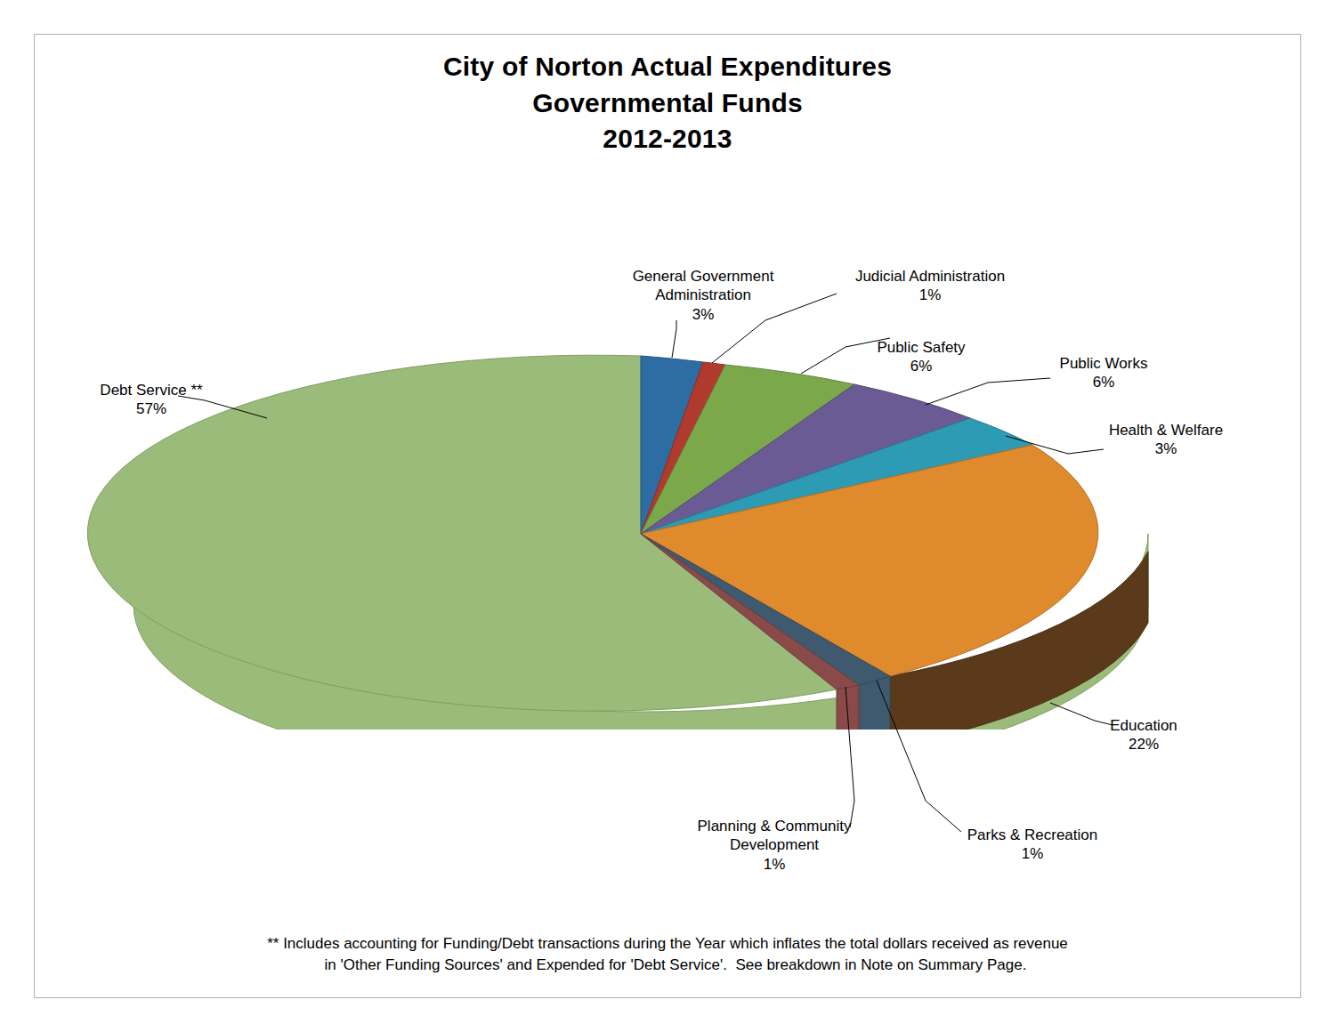City of Norton Actual Expenditures
Governmental Funds
2012-2013
General Government
Administration
3%
Judicial Administration
1%
Public Safety
6%
Public Works
6%
Health & Welfare
3%
Debt Service **
57%
Education
22%
Parks & Recreation
1%
Planning & Community
Development
1%
** Includes accounting for Funding/Debt transactions during the Year which inflates the total dollars received as revenue in 'Other Funding Sources' and Expended for 'Debt Service'. See breakdown in Note on Summary Page.